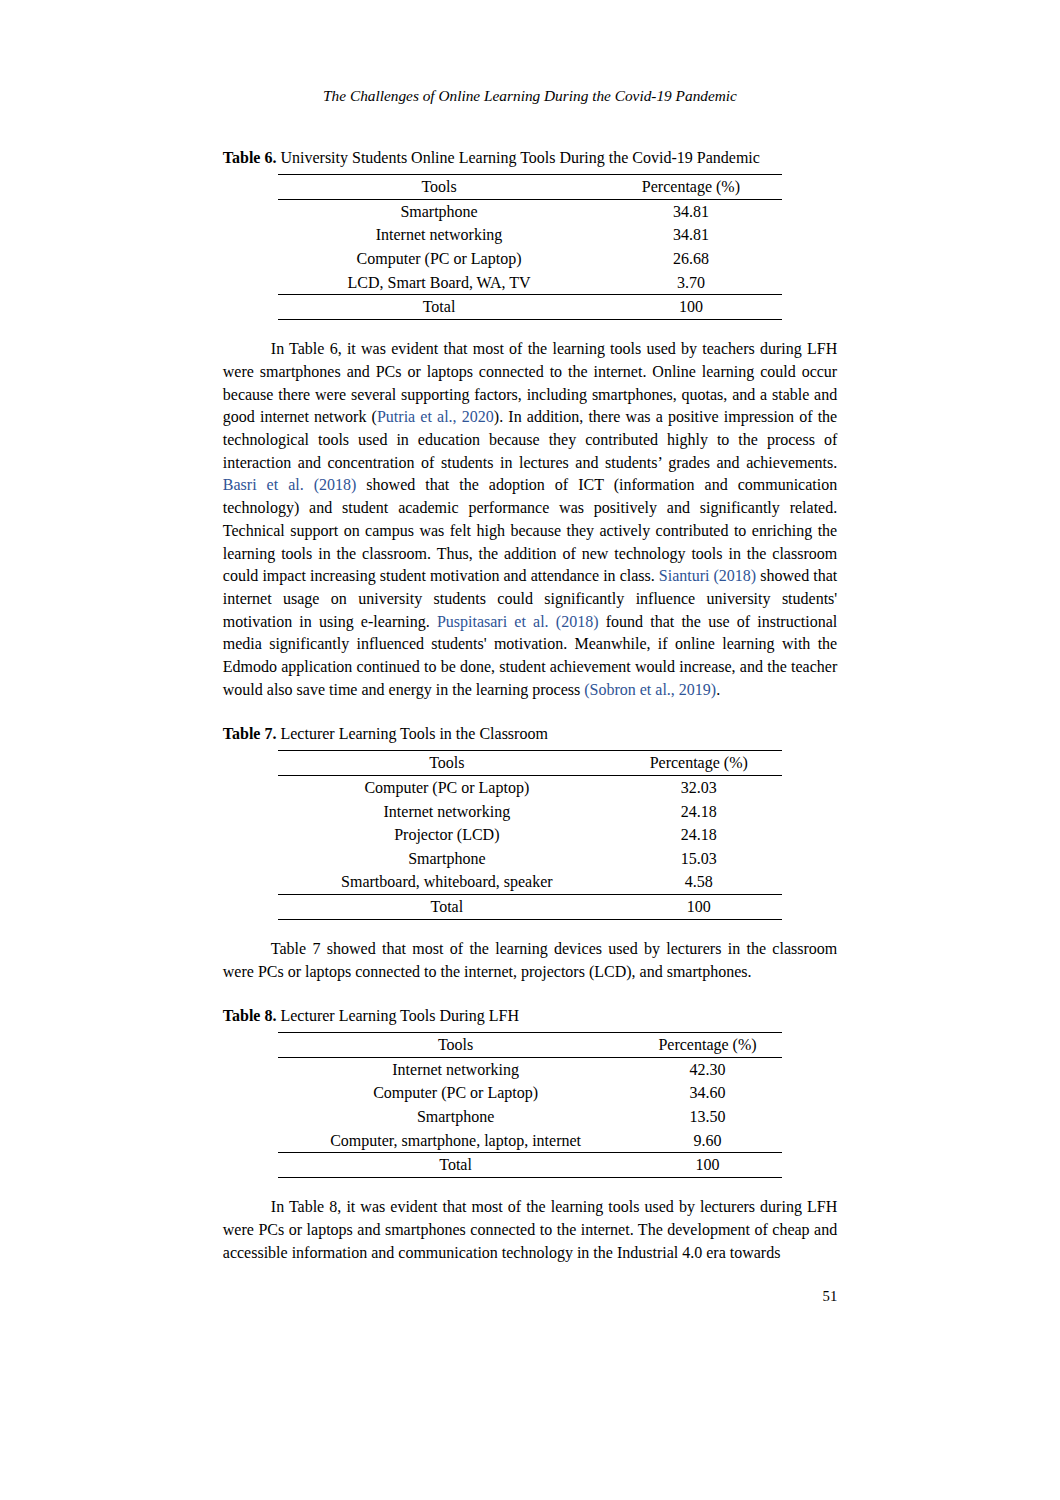The Challenges of Online Learning During the Covid-19 Pandemic
Table 6. University Students Online Learning Tools During the Covid-19 Pandemic
| Tools | Percentage (%) |
| --- | --- |
| Smartphone | 34.81 |
| Internet networking | 34.81 |
| Computer (PC or Laptop) | 26.68 |
| LCD, Smart Board, WA, TV | 3.70 |
| Total | 100 |
In Table 6, it was evident that most of the learning tools used by teachers during LFH were smartphones and PCs or laptops connected to the internet. Online learning could occur because there were several supporting factors, including smartphones, quotas, and a stable and good internet network (Putria et al., 2020). In addition, there was a positive impression of the technological tools used in education because they contributed highly to the process of interaction and concentration of students in lectures and students’ grades and achievements. Basri et al. (2018) showed that the adoption of ICT (information and communication technology) and student academic performance was positively and significantly related. Technical support on campus was felt high because they actively contributed to enriching the learning tools in the classroom. Thus, the addition of new technology tools in the classroom could impact increasing student motivation and attendance in class. Sianturi (2018) showed that internet usage on university students could significantly influence university students' motivation in using e-learning. Puspitasari et al. (2018) found that the use of instructional media significantly influenced students' motivation. Meanwhile, if online learning with the Edmodo application continued to be done, student achievement would increase, and the teacher would also save time and energy in the learning process (Sobron et al., 2019).
Table 7. Lecturer Learning Tools in the Classroom
| Tools | Percentage (%) |
| --- | --- |
| Computer (PC or Laptop) | 32.03 |
| Internet networking | 24.18 |
| Projector (LCD) | 24.18 |
| Smartphone | 15.03 |
| Smartboard, whiteboard, speaker | 4.58 |
| Total | 100 |
Table 7 showed that most of the learning devices used by lecturers in the classroom were PCs or laptops connected to the internet, projectors (LCD), and smartphones.
Table 8. Lecturer Learning Tools During LFH
| Tools | Percentage (%) |
| --- | --- |
| Internet networking | 42.30 |
| Computer (PC or Laptop) | 34.60 |
| Smartphone | 13.50 |
| Computer, smartphone, laptop, internet | 9.60 |
| Total | 100 |
In Table 8, it was evident that most of the learning tools used by lecturers during LFH were PCs or laptops and smartphones connected to the internet. The development of cheap and accessible information and communication technology in the Industrial 4.0 era towards
51